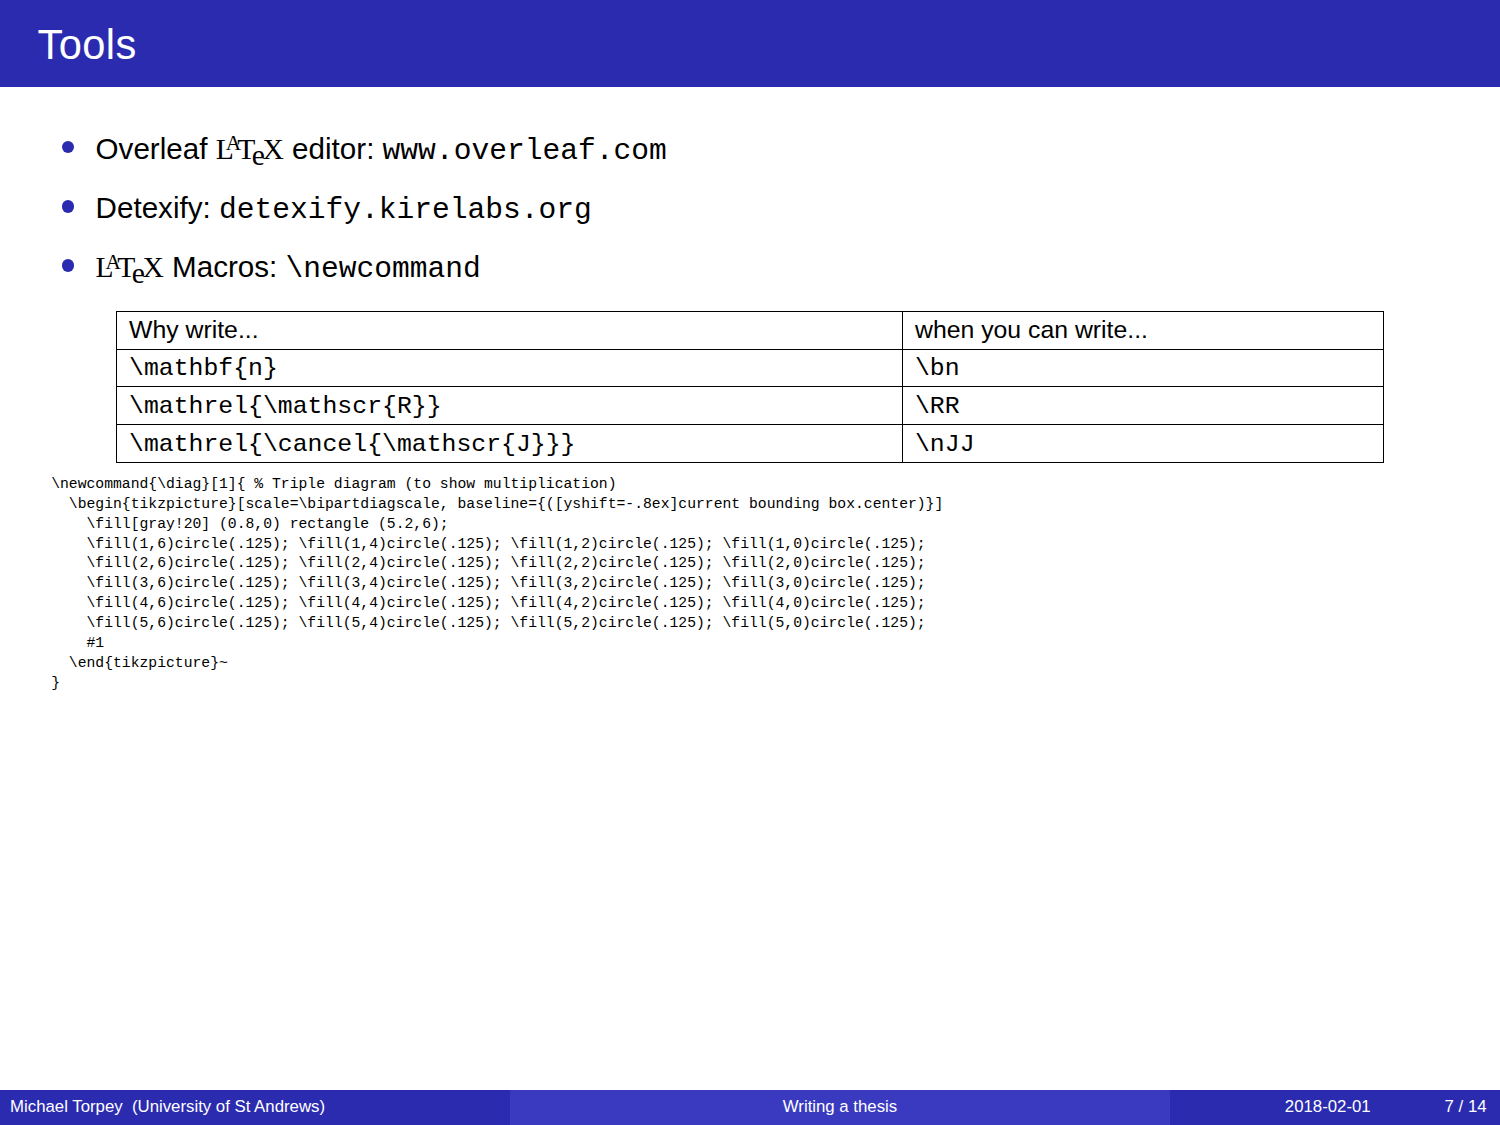Tools
Overleaf La Te X editor: www.overleaf.com
Detexify: detexify.kirelabs.org
La Te X Macros: \newcommand
| Why write... | when you can write... |
| --- | --- |
| \mathbf{n} | \bn |
| \mathrel{\mathscr{R}} | \RR |
| \mathrel{\cancel{\mathscr{J}}} | \nJJ |
\newcommand{\diag}[1]{ % Triple diagram (to show multiplication)
  \begin{tikzpicture}[scale=\bipartdiagscale, baseline={([yshift=-.8ex]current bounding box.center)}]
    \fill[gray!20] (0.8,0) rectangle (5.2,6);
    \fill(1,6)circle(.125); \fill(1,4)circle(.125); \fill(1,2)circle(.125); \fill(1,0)circle(.125);
    \fill(2,6)circle(.125); \fill(2,4)circle(.125); \fill(2,2)circle(.125); \fill(2,0)circle(.125);
    \fill(3,6)circle(.125); \fill(3,4)circle(.125); \fill(3,2)circle(.125); \fill(3,0)circle(.125);
    \fill(4,6)circle(.125); \fill(4,4)circle(.125); \fill(4,2)circle(.125); \fill(4,0)circle(.125);
    \fill(5,6)circle(.125); \fill(5,4)circle(.125); \fill(5,2)circle(.125); \fill(5,0)circle(.125);
    #1
  \end{tikzpicture}~
}
Michael Torpey (University of St Andrews)
Writing a thesis
2018-02-017 / 14